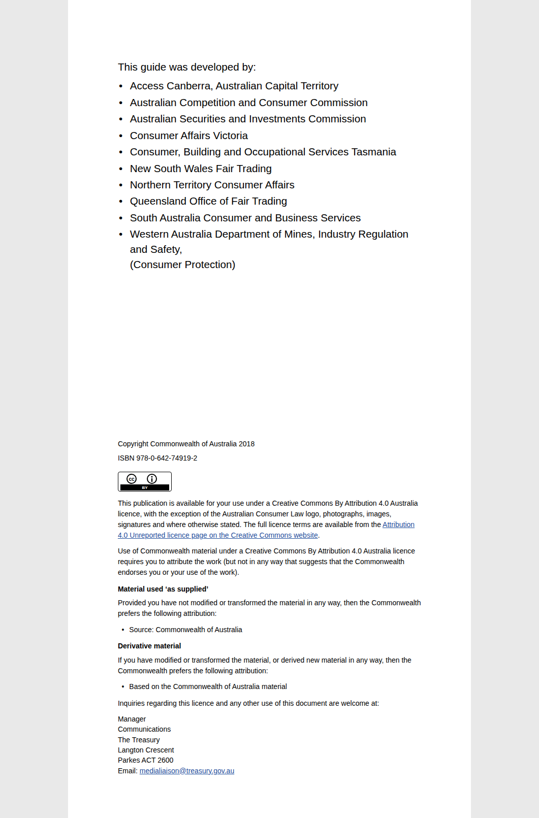This guide was developed by:
Access Canberra, Australian Capital Territory
Australian Competition and Consumer Commission
Australian Securities and Investments Commission
Consumer Affairs Victoria
Consumer, Building and Occupational Services Tasmania
New South Wales Fair Trading
Northern Territory Consumer Affairs
Queensland Office of Fair Trading
South Australia Consumer and Business Services
Western Australia Department of Mines, Industry Regulation and Safety,(Consumer Protection)
Copyright Commonwealth of Australia 2018
ISBN 978-0-642-74919-2
cc BY
This publication is available for your use under a Creative Commons By Attribution 4.0 Australia licence, with the exception of the Australian Consumer Law logo, photographs, images, signatures and where otherwise stated. The full licence terms are available from the Attribution 4.0 Unreported licence page on the Creative Commons website.
Use of Commonwealth material under a Creative Commons By Attribution 4.0 Australia licence requires you to attribute the work (but not in any way that suggests that the Commonwealth endorses you or your use of the work).
Material used ‘as supplied’
Provided you have not modified or transformed the material in any way, then the Commonwealth prefers the following attribution:
Source: Commonwealth of Australia
Derivative material
If you have modified or transformed the material, or derived new material in any way, then the Commonwealth prefers the following attribution:
Based on the Commonwealth of Australia material
Inquiries regarding this licence and any other use of this document are welcome at:
Manager
Communications
The Treasury
Langton Crescent
Parkes ACT 2600
Email: medialiaison@treasury.gov.au